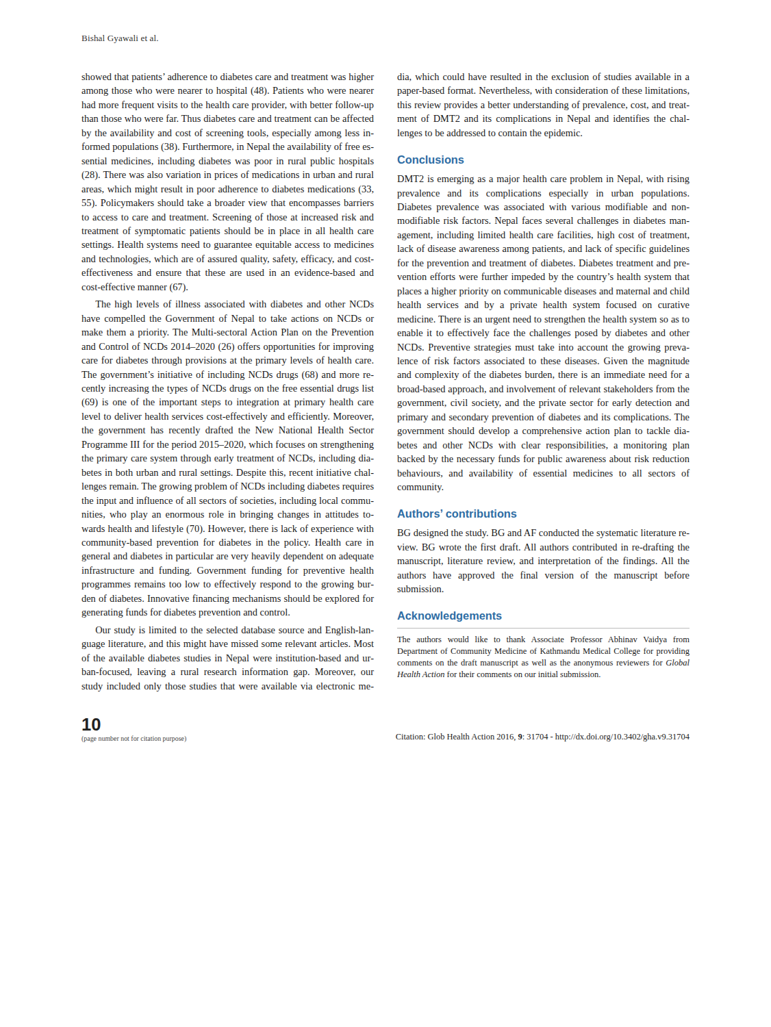Bishal Gyawali et al.
showed that patients’ adherence to diabetes care and treatment was higher among those who were nearer to hospital (48). Patients who were nearer had more frequent visits to the health care provider, with better follow-up than those who were far. Thus diabetes care and treatment can be affected by the availability and cost of screening tools, especially among less informed populations (38). Furthermore, in Nepal the availability of free essential medicines, including diabetes was poor in rural public hospitals (28). There was also variation in prices of medications in urban and rural areas, which might result in poor adherence to diabetes medications (33, 55). Policymakers should take a broader view that encompasses barriers to access to care and treatment. Screening of those at increased risk and treatment of symptomatic patients should be in place in all health care settings. Health systems need to guarantee equitable access to medicines and technologies, which are of assured quality, safety, efficacy, and cost-effectiveness and ensure that these are used in an evidence-based and cost-effective manner (67).
The high levels of illness associated with diabetes and other NCDs have compelled the Government of Nepal to take actions on NCDs or make them a priority. The Multi-sectoral Action Plan on the Prevention and Control of NCDs 2014–2020 (26) offers opportunities for improving care for diabetes through provisions at the primary levels of health care. The government’s initiative of including NCDs drugs (68) and more recently increasing the types of NCDs drugs on the free essential drugs list (69) is one of the important steps to integration at primary health care level to deliver health services cost-effectively and efficiently. Moreover, the government has recently drafted the New National Health Sector Programme III for the period 2015–2020, which focuses on strengthening the primary care system through early treatment of NCDs, including diabetes in both urban and rural settings. Despite this, recent initiative challenges remain. The growing problem of NCDs including diabetes requires the input and influence of all sectors of societies, including local communities, who play an enormous role in bringing changes in attitudes towards health and lifestyle (70). However, there is lack of experience with community-based prevention for diabetes in the policy. Health care in general and diabetes in particular are very heavily dependent on adequate infrastructure and funding. Government funding for preventive health programmes remains too low to effectively respond to the growing burden of diabetes. Innovative financing mechanisms should be explored for generating funds for diabetes prevention and control.
Our study is limited to the selected database source and English-language literature, and this might have missed some relevant articles. Most of the available diabetes studies in Nepal were institution-based and urban-focused, leaving a rural research information gap. Moreover, our study included only those studies that were available via electronic media, which could have resulted in the exclusion of studies available in a paper-based format. Nevertheless, with consideration of these limitations, this review provides a better understanding of prevalence, cost, and treatment of DMT2 and its complications in Nepal and identifies the challenges to be addressed to contain the epidemic.
Conclusions
DMT2 is emerging as a major health care problem in Nepal, with rising prevalence and its complications especially in urban populations. Diabetes prevalence was associated with various modifiable and non-modifiable risk factors. Nepal faces several challenges in diabetes management, including limited health care facilities, high cost of treatment, lack of disease awareness among patients, and lack of specific guidelines for the prevention and treatment of diabetes. Diabetes treatment and prevention efforts were further impeded by the country’s health system that places a higher priority on communicable diseases and maternal and child health services and by a private health system focused on curative medicine. There is an urgent need to strengthen the health system so as to enable it to effectively face the challenges posed by diabetes and other NCDs. Preventive strategies must take into account the growing prevalence of risk factors associated to these diseases. Given the magnitude and complexity of the diabetes burden, there is an immediate need for a broad-based approach, and involvement of relevant stakeholders from the government, civil society, and the private sector for early detection and primary and secondary prevention of diabetes and its complications. The government should develop a comprehensive action plan to tackle diabetes and other NCDs with clear responsibilities, a monitoring plan backed by the necessary funds for public awareness about risk reduction behaviours, and availability of essential medicines to all sectors of community.
Authors’ contributions
BG designed the study. BG and AF conducted the systematic literature review. BG wrote the first draft. All authors contributed in re-drafting the manuscript, literature review, and interpretation of the findings. All the authors have approved the final version of the manuscript before submission.
Acknowledgements
The authors would like to thank Associate Professor Abhinav Vaidya from Department of Community Medicine of Kathmandu Medical College for providing comments on the draft manuscript as well as the anonymous reviewers for Global Health Action for their comments on our initial submission.
10 (page number not for citation purpose)
Citation: Glob Health Action 2016, 9: 31704 - http://dx.doi.org/10.3402/gha.v9.31704